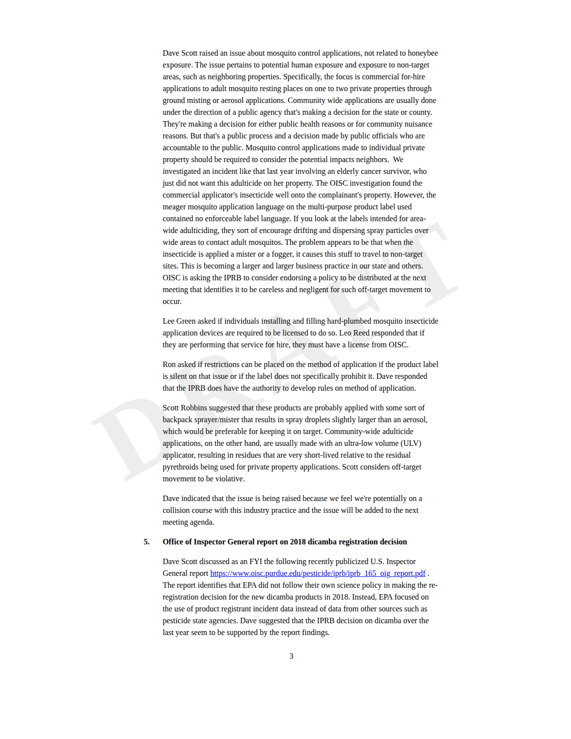DRAFT
Dave Scott raised an issue about mosquito control applications, not related to honeybee exposure. The issue pertains to potential human exposure and exposure to non-target areas, such as neighboring properties. Specifically, the focus is commercial for-hire applications to adult mosquito resting places on one to two private properties through ground misting or aerosol applications. Community wide applications are usually done under the direction of a public agency that's making a decision for the state or county. They're making a decision for either public health reasons or for community nuisance reasons. But that's a public process and a decision made by public officials who are accountable to the public. Mosquito control applications made to individual private property should be required to consider the potential impacts neighbors. We investigated an incident like that last year involving an elderly cancer survivor, who just did not want this adulticide on her property. The OISC investigation found the commercial applicator's insecticide well onto the complainant's property. However, the meager mosquito application language on the multi-purpose product label used contained no enforceable label language. If you look at the labels intended for area-wide adulticiding, they sort of encourage drifting and dispersing spray particles over wide areas to contact adult mosquitos. The problem appears to be that when the insecticide is applied a mister or a fogger, it causes this stuff to travel to non-target sites. This is becoming a larger and larger business practice in our state and others. OISC is asking the IPRB to consider endorsing a policy to be distributed at the next meeting that identifies it to be careless and negligent for such off-target movement to occur.
Lee Green asked if individuals installing and filling hard-plumbed mosquito insecticide application devices are required to be licensed to do so. Leo Reed responded that if they are performing that service for hire, they must have a license from OISC.
Ron asked if restrictions can be placed on the method of application if the product label is silent on that issue or if the label does not specifically prohibit it. Dave responded that the IPRB does have the authority to develop rules on method of application.
Scott Robbins suggested that these products are probably applied with some sort of backpack sprayer/mister that results in spray droplets slightly larger than an aerosol, which would be preferable for keeping it on target. Community-wide adulticide applications, on the other hand, are usually made with an ultra-low volume (ULV) applicator, resulting in residues that are very short-lived relative to the residual pyrethroids being used for private property applications. Scott considers off-target movement to be violative.
Dave indicated that the issue is being raised because we feel we're potentially on a collision course with this industry practice and the issue will be added to the next meeting agenda.
5. Office of Inspector General report on 2018 dicamba registration decision
Dave Scott discussed as an FYI the following recently publicized U.S. Inspector General report https://www.oisc.purdue.edu/pesticide/iprb/iprb_165_oig_report.pdf . The report identifies that EPA did not follow their own science policy in making the re-registration decision for the new dicamba products in 2018. Instead, EPA focused on the use of product registrant incident data instead of data from other sources such as pesticide state agencies. Dave suggested that the IPRB decision on dicamba over the last year seem to be supported by the report findings.
3